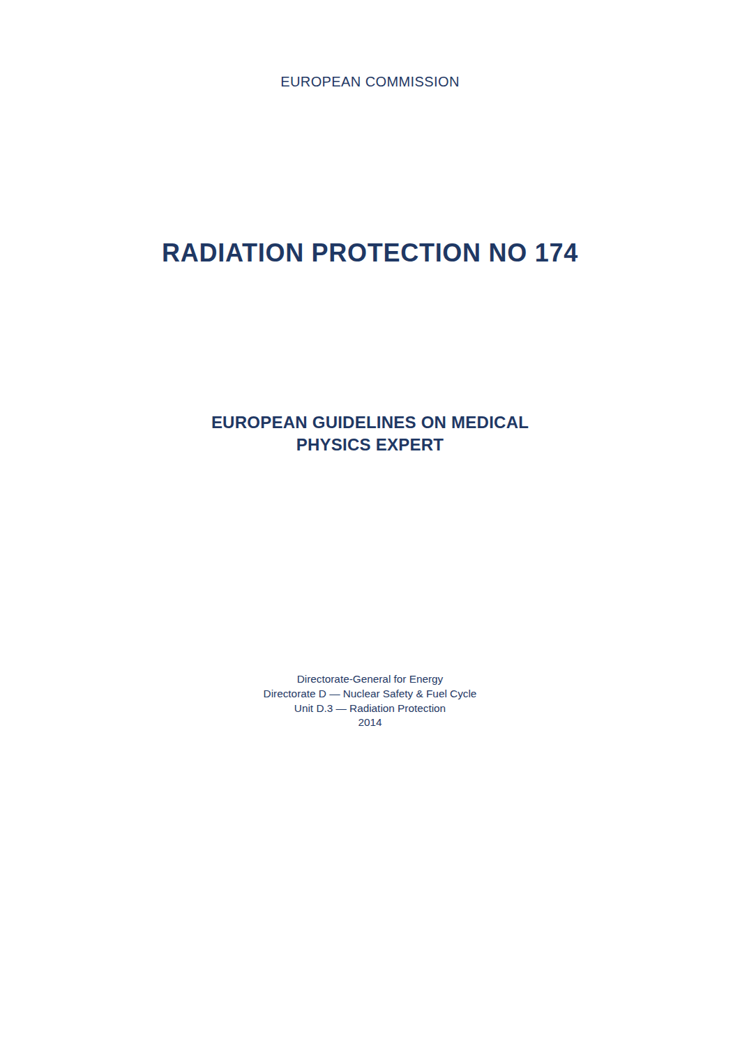EUROPEAN COMMISSION
RADIATION PROTECTION NO 174
EUROPEAN GUIDELINES ON MEDICAL
PHYSICS EXPERT
Directorate-General for Energy
Directorate D — Nuclear Safety & Fuel Cycle
Unit D.3 — Radiation Protection
2014